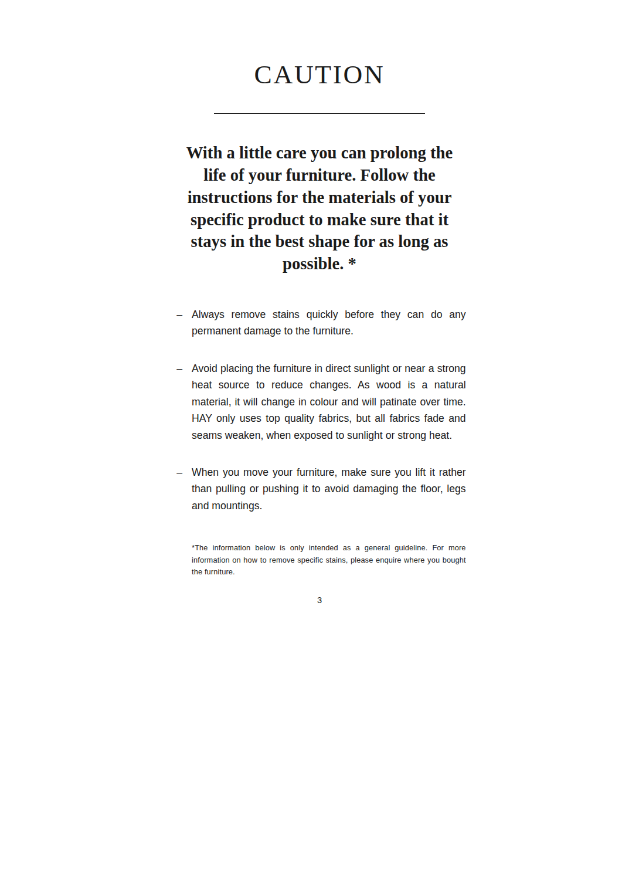CAUTION
With a little care you can prolong the life of your furniture. Follow the instructions for the materials of your specific product to make sure that it stays in the best shape for as long as possible. *
Always remove stains quickly before they can do any permanent damage to the furniture.
Avoid placing the furniture in direct sunlight or near a strong heat source to reduce changes. As wood is a natural material, it will change in colour and will patinate over time. HAY only uses top quality fabrics, but all fabrics fade and seams weaken, when exposed to sunlight or strong heat.
When you move your furniture, make sure you lift it rather than pulling or pushing it to avoid damaging the floor, legs and mountings.
*The information below is only intended as a general guideline. For more information on how to remove specific stains, please enquire where you bought the furniture.
3